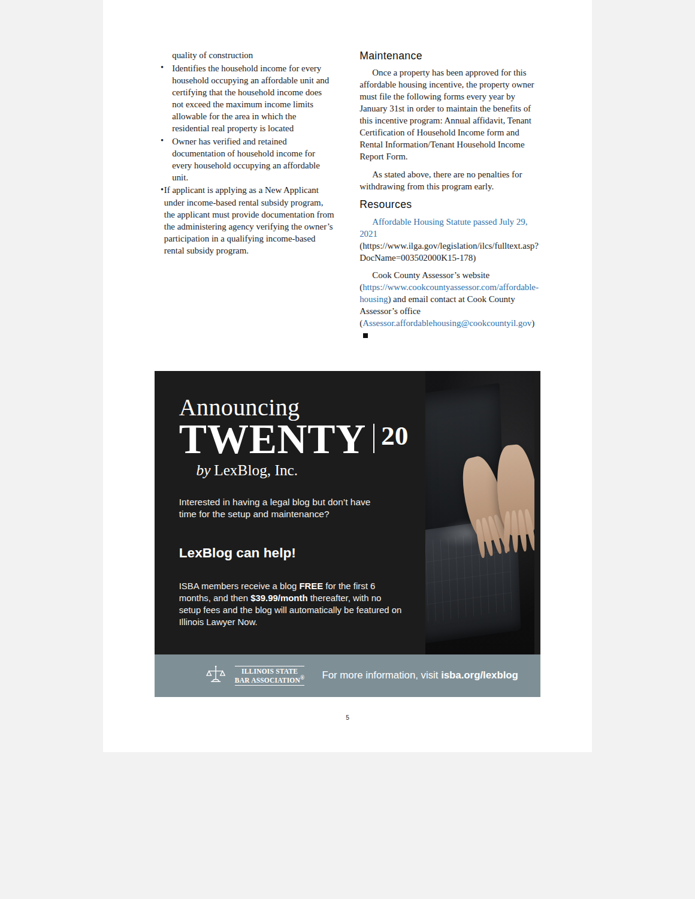quality of construction
Identifies the household income for every household occupying an affordable unit and certifying that the household income does not exceed the maximum income limits allowable for the area in which the residential real property is located
Owner has verified and retained documentation of household income for every household occupying an affordable unit.
If applicant is applying as a New Applicant under income-based rental subsidy program, the applicant must provide documentation from the administering agency verifying the owner’s participation in a qualifying income-based rental subsidy program.
Maintenance
Once a property has been approved for this affordable housing incentive, the property owner must file the following forms every year by January 31st in order to maintain the benefits of this incentive program: Annual affidavit, Tenant Certification of Household Income form and Rental Information/Tenant Household Income Report Form.
As stated above, there are no penalties for withdrawing from this program early.
Resources
Affordable Housing Statute passed July 29, 2021 (https://www.ilga.gov/legislation/ilcs/fulltext.asp?DocName=003502000K15-178)
Cook County Assessor’s website (https://www.cookcountyassessor.com/affordable-housing) and email contact at Cook County Assessor’s office (Assessor.affordablehousing@cookcountyil.gov)
Announcing
TWENTY 20
by LexBlog, Inc.
Interested in having a legal blog but don’t have time for the setup and maintenance?
LexBlog can help!
ISBA members receive a blog FREE for the first 6 months, and then $39.99/month thereafter, with no setup fees and the blog will automatically be featured on Illinois Lawyer Now.
ILLINOIS STATE
BAR ASSOCIATION®
For more information, visit isba.org/lexblog
5